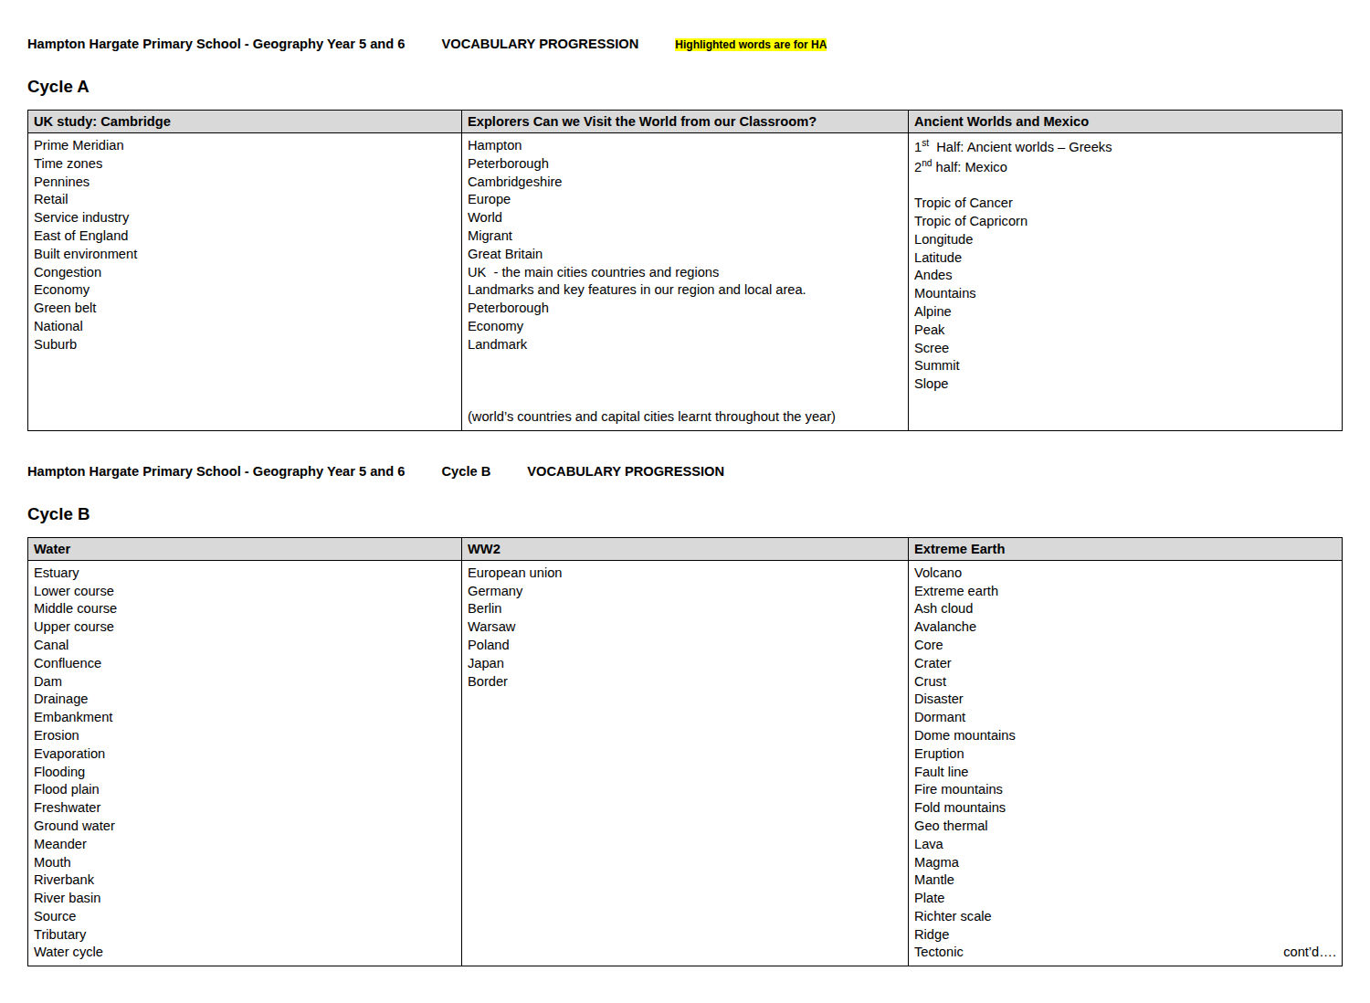Hampton Hargate Primary School - Geography Year 5 and 6 VOCABULARY PROGRESSION Highlighted words are for HA
Cycle A
| UK study: Cambridge | Explorers Can we Visit the World from our Classroom? | Ancient Worlds and Mexico |
| --- | --- | --- |
| Prime Meridian Time zones Pennines Retail Service industry East of England Built environment Congestion Economy Green belt National Suburb | Hampton Peterborough Cambridgeshire Europe World Migrant Great Britain UK - the main cities countries and regions Landmarks and key features in our region and local area. Peterborough Economy Landmark (world’s countries and capital cities learnt throughout the year) | 1 st Half: Ancient worlds – Greeks 2 nd half: Mexico Tropic of Cancer Tropic of Capricorn Longitude Latitude Andes Mountains Alpine Peak Scree Summit Slope |
Hampton Hargate Primary School - Geography Year 5 and 6 Cycle B VOCABULARY PROGRESSION
Cycle B
| Water | WW2 | Extreme Earth |
| --- | --- | --- |
| Estuary Lower course Middle course Upper course Canal Confluence Dam Drainage Embankment Erosion Evaporation Flooding Flood plain Freshwater Ground water Meander Mouth Riverbank River basin Source Tributary Water cycle | European union Germany Berlin Warsaw Poland Japan Border | Volcano Extreme earth Ash cloud Avalanche Core Crater Crust Disaster Dormant Dome mountains Eruption Fault line Fire mountains Fold mountains Geo thermal Lava Magma Mantle Plate Richter scale Ridge Tectonic cont’d…. |